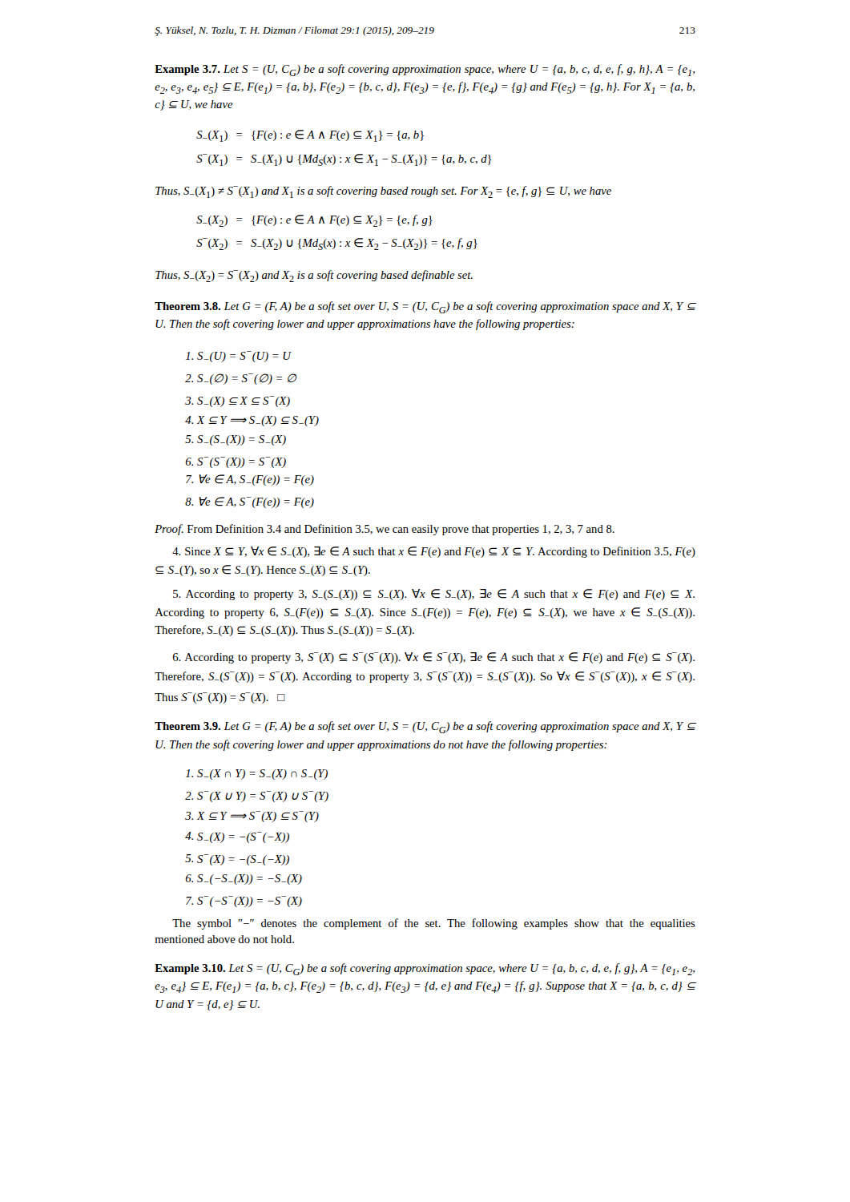Ş. Yüksel, N. Tozlu, T. H. Dizman / Filomat 29:1 (2015), 209–219 213
Example 3.7. Let S = (U, CG) be a soft covering approximation space, where U = {a, b, c, d, e, f, g, h}, A = {e1, e2, e3, e4, e5} ⊆ E, F(e1) = {a, b}, F(e2) = {b, c, d}, F(e3) = {e, f}, F(e4) = {g} and F(e5) = {g, h}. For X1 = {a, b, c} ⊆ U, we have
| S − ( X 1 ) | = | { F ( e ) : e ∈ A ∧ F ( e ) ⊆ X 1 } = { a , b } |
| S − ( X 1 ) | = | S − ( X 1 ) ∪ { Md S ( x ) : x ∈ X 1 − S − ( X 1 )} = { a , b , c , d } |
Thus, S−(X1) ≠ S−(X1) and X1 is a soft covering based rough set. For X2 = {e, f, g} ⊆ U, we have
| S − ( X 2 ) | = | { F ( e ) : e ∈ A ∧ F ( e ) ⊆ X 2 } = { e , f , g } |
| S − ( X 2 ) | = | S − ( X 2 ) ∪ { Md S ( x ) : x ∈ X 2 − S − ( X 2 )} = { e , f , g } |
Thus, S−(X2) = S−(X2) and X2 is a soft covering based definable set.
Theorem 3.8. Let G = (F, A) be a soft set over U, S = (U, CG) be a soft covering approximation space and X, Y ⊆ U. Then the soft covering lower and upper approximations have the following properties:
S−(U) = S−(U) = U
S−(∅) = S−(∅) = ∅
S−(X) ⊆ X ⊆ S−(X)
X ⊆ Y ⟹ S−(X) ⊆ S−(Y)
S−(S−(X)) = S−(X)
S−(S−(X)) = S−(X)
∀e ∈ A, S−(F(e)) = F(e)
∀e ∈ A, S−(F(e)) = F(e)
Proof. From Definition 3.4 and Definition 3.5, we can easily prove that properties 1, 2, 3, 7 and 8.
4. Since X ⊆ Y, ∀x ∈ S−(X), ∃e ∈ A such that x ∈ F(e) and F(e) ⊆ X ⊆ Y. According to Definition 3.5, F(e) ⊆ S−(Y), so x ∈ S−(Y). Hence S−(X) ⊆ S−(Y).
5. According to property 3, S−(S−(X)) ⊆ S−(X). ∀x ∈ S−(X), ∃e ∈ A such that x ∈ F(e) and F(e) ⊆ X. According to property 6, S−(F(e)) ⊆ S−(X). Since S−(F(e)) = F(e), F(e) ⊆ S−(X), we have x ∈ S−(S−(X)). Therefore, S−(X) ⊆ S−(S−(X)). Thus S−(S−(X)) = S−(X).
6. According to property 3, S−(X) ⊆ S−(S−(X)). ∀x ∈ S−(X), ∃e ∈ A such that x ∈ F(e) and F(e) ⊆ S−(X). Therefore, S−(S−(X)) = S−(X). According to property 3, S−(S−(X)) = S−(S−(X)). So ∀x ∈ S−(S−(X)), x ∈ S−(X). Thus S−(S−(X)) = S−(X). □
Theorem 3.9. Let G = (F, A) be a soft set over U, S = (U, CG) be a soft covering approximation space and X, Y ⊆ U. Then the soft covering lower and upper approximations do not have the following properties:
S−(X ∩ Y) = S−(X) ∩ S−(Y)
S−(X ∪ Y) = S−(X) ∪ S−(Y)
X ⊆ Y ⟹ S−(X) ⊆ S−(Y)
S−(X) = −(S−(−X))
S−(X) = −(S−(−X))
S−(−S−(X)) = −S−(X)
S−(−S−(X)) = −S−(X)
The symbol ″−″ denotes the complement of the set. The following examples show that the equalities mentioned above do not hold.
Example 3.10. Let S = (U, CG) be a soft covering approximation space, where U = {a, b, c, d, e, f, g}, A = {e1, e2, e3, e4} ⊆ E, F(e1) = {a, b, c}, F(e2) = {b, c, d}, F(e3) = {d, e} and F(e4) = {f, g}. Suppose that X = {a, b, c, d} ⊆ U and Y = {d, e} ⊆ U.